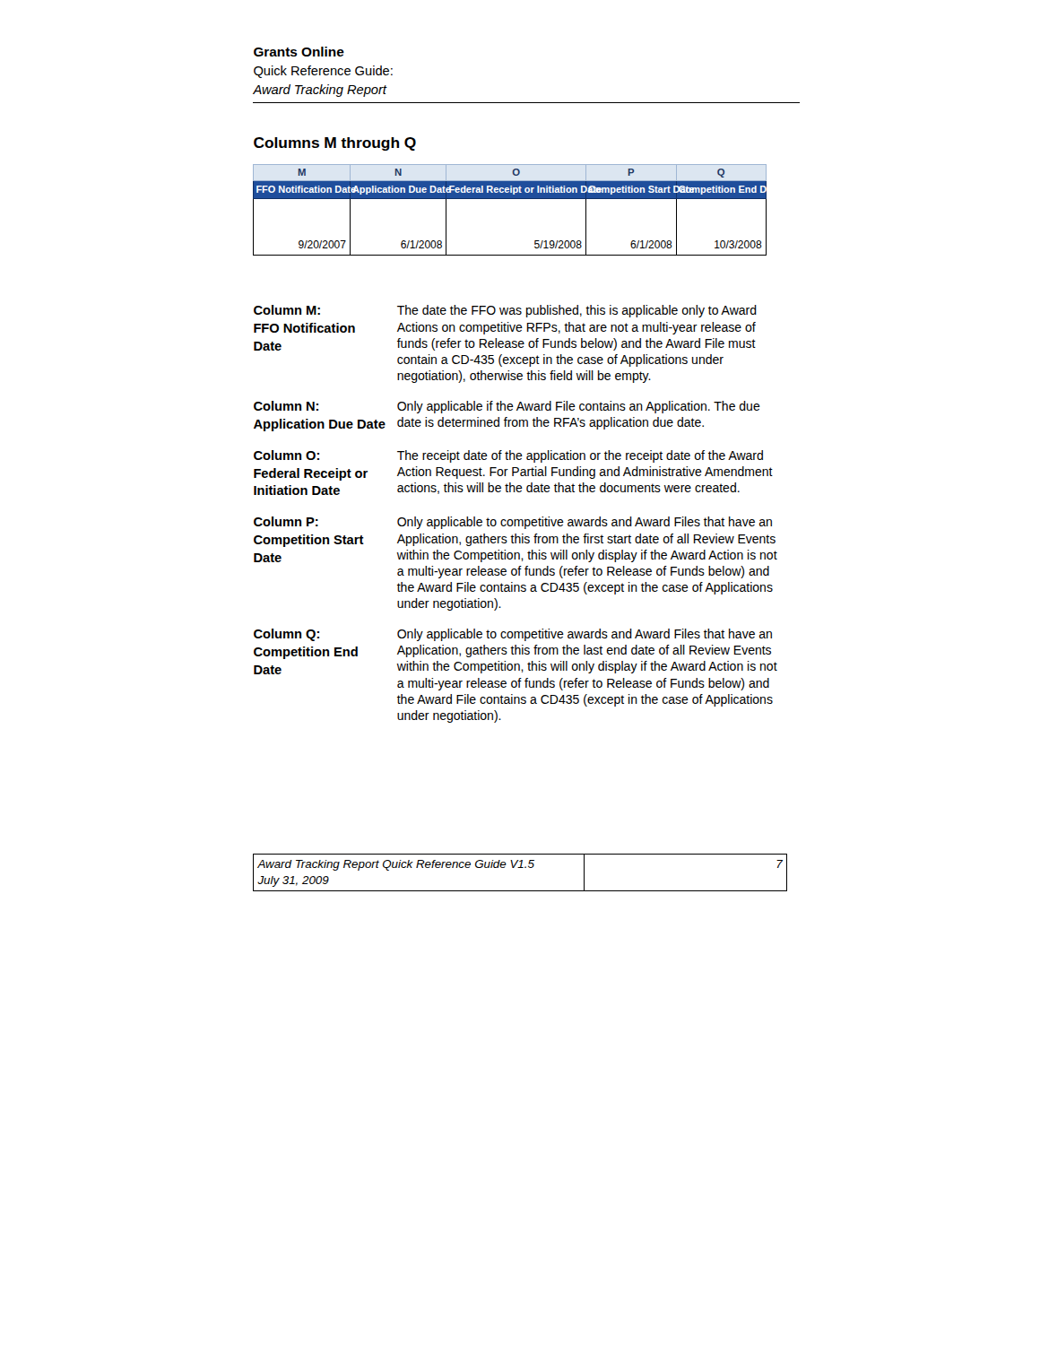Grants Online
Quick Reference Guide:
Award Tracking Report
Columns M through Q
| M | N | O | P | Q |
| FFO Notification Date | Application Due Date | Federal Receipt or Initiation Date | Competition Start Date | Competition End Date |
| 9/20/2007 | 6/1/2008 | 5/19/2008 | 6/1/2008 | 10/3/2008 |
| Column M: FFO Notification Date | The date the FFO was published, this is applicable only to Award Actions on competitive RFPs, that are not a multi-year release of funds (refer to Release of Funds below) and the Award File must contain a CD-435 (except in the case of Applications under negotiation), otherwise this field will be empty. |
| Column N: Application Due Date | Only applicable if the Award File contains an Application. The due date is determined from the RFA’s application due date. |
| Column O: Federal Receipt or Initiation Date | The receipt date of the application or the receipt date of the Award Action Request. For Partial Funding and Administrative Amendment actions, this will be the date that the documents were created. |
| Column P: Competition Start Date | Only applicable to competitive awards and Award Files that have an Application, gathers this from the first start date of all Review Events within the Competition, this will only display if the Award Action is not a multi-year release of funds (refer to Release of Funds below) and the Award File contains a CD435 (except in the case of Applications under negotiation). |
| Column Q: Competition End Date | Only applicable to competitive awards and Award Files that have an Application, gathers this from the last end date of all Review Events within the Competition, this will only display if the Award Action is not a multi-year release of funds (refer to Release of Funds below) and the Award File contains a CD435 (except in the case of Applications under negotiation). |
| Award Tracking Report Quick Reference Guide V1.5 July 31, 2009 | 7 |